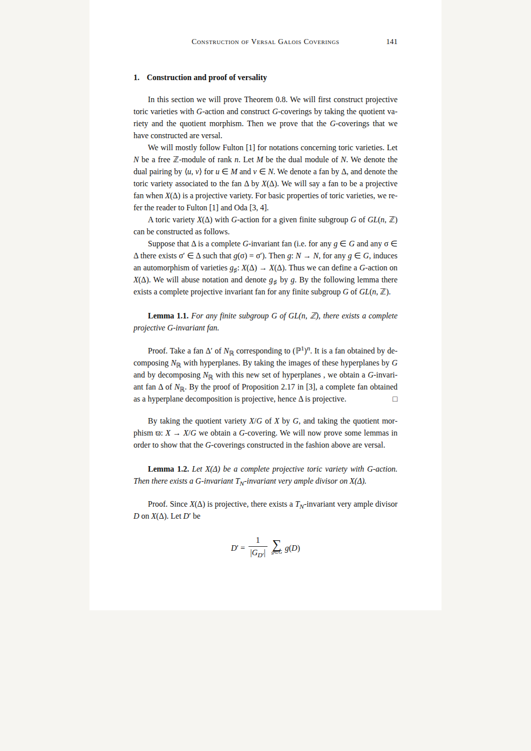Construction of Versal Galois Coverings 141
1. Construction and proof of versality
In this section we will prove Theorem 0.8. We will first construct projective toric varieties with G-action and construct G-coverings by taking the quotient variety and the quotient morphism. Then we prove that the G-coverings that we have constructed are versal.
We will mostly follow Fulton [1] for notations concerning toric varieties. Let N be a free ℤ-module of rank n. Let M be the dual module of N. We denote the dual pairing by ⟨u, v⟩ for u ∈ M and v ∈ N. We denote a fan by Δ, and denote the toric variety associated to the fan Δ by X(Δ). We will say a fan to be a projective fan when X(Δ) is a projective variety. For basic properties of toric varieties, we refer the reader to Fulton [1] and Oda [3, 4].
A toric variety X(Δ) with G-action for a given finite subgroup G of GL(n, ℤ) can be constructed as follows.
Suppose that Δ is a complete G-invariant fan (i.e. for any g ∈ G and any σ ∈ Δ there exists σ′ ∈ Δ such that g(σ) = σ′). Then g: N → N, for any g ∈ G, induces an automorphism of varieties g♯: X(Δ) → X(Δ). Thus we can define a G-action on X(Δ). We will abuse notation and denote g♯ by g. By the following lemma there exists a complete projective invariant fan for any finite subgroup G of GL(n, ℤ).
Lemma 1.1. For any finite subgroup G of GL(n, ℤ), there exists a complete projective G-invariant fan.
Proof. Take a fan Δ′ of Nℝ corresponding to (ℙ1)n. It is a fan obtained by decomposing Nℝ with hyperplanes. By taking the images of these hyperplanes by G and by decomposing Nℝ with this new set of hyperplanes , we obtain a G-invariant fan Δ of Nℝ. By the proof of Proposition 2.17 in [3], a complete fan obtained as a hyperplane decomposition is projective, hence Δ is projective.□
By taking the quotient variety X/G of X by G, and taking the quotient morphism ϖ: X → X/G we obtain a G-covering. We will now prove some lemmas in order to show that the G-coverings constructed in the fashion above are versal.
Lemma 1.2. Let X(Δ) be a complete projective toric variety with G-action. Then there exists a G-invariant TN-invariant very ample divisor on X(Δ).
Proof. Since X(Δ) is projective, there exists a TN-invariant very ample divisor D on X(Δ). Let D′ be
D′ = 1|GD′| ∑g∈G g(D)